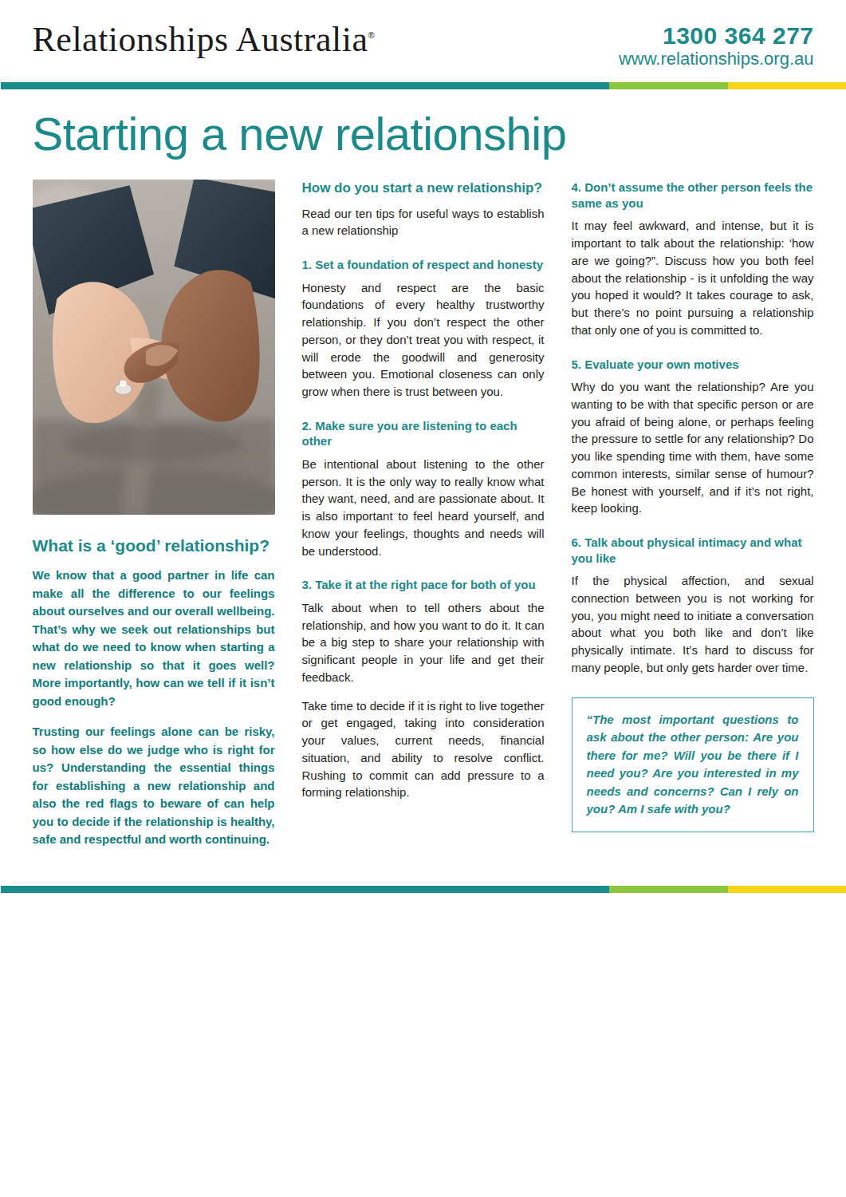Relationships Australia®
1300 364 277
www.relationships.org.au
Starting a new relationship
What is a ‘good’ relationship?
We know that a good partner in life can make all the difference to our feelings about ourselves and our overall wellbeing. That’s why we seek out relationships but what do we need to know when starting a new relationship so that it goes well? More importantly, how can we tell if it isn’t good enough?
Trusting our feelings alone can be risky, so how else do we judge who is right for us? Understanding the essential things for establishing a new relationship and also the red flags to beware of can help you to decide if the relationship is healthy, safe and respectful and worth continuing.
How do you start a new relationship?
Read our ten tips for useful ways to establish a new relationship
1. Set a foundation of respect and honesty
Honesty and respect are the basic foundations of every healthy trustworthy relationship. If you don’t respect the other person, or they don’t treat you with respect, it will erode the goodwill and generosity between you. Emotional closeness can only grow when there is trust between you.
2. Make sure you are listening to each other
Be intentional about listening to the other person. It is the only way to really know what they want, need, and are passionate about. It is also important to feel heard yourself, and know your feelings, thoughts and needs will be understood.
3. Take it at the right pace for both of you
Talk about when to tell others about the relationship, and how you want to do it. It can be a big step to share your relationship with significant people in your life and get their feedback.
Take time to decide if it is right to live together or get engaged, taking into consideration your values, current needs, financial situation, and ability to resolve conflict. Rushing to commit can add pressure to a forming relationship.
4. Don’t assume the other person feels the same as you
It may feel awkward, and intense, but it is important to talk about the relationship: ‘how are we going?”. Discuss how you both feel about the relationship - is it unfolding the way you hoped it would? It takes courage to ask, but there’s no point pursuing a relationship that only one of you is committed to.
5. Evaluate your own motives
Why do you want the relationship? Are you wanting to be with that specific person or are you afraid of being alone, or perhaps feeling the pressure to settle for any relationship? Do you like spending time with them, have some common interests, similar sense of humour? Be honest with yourself, and if it’s not right, keep looking.
6. Talk about physical intimacy and what you like
If the physical affection, and sexual connection between you is not working for you, you might need to initiate a conversation about what you both like and don’t like physically intimate. It’s hard to discuss for many people, but only gets harder over time.
“The most important questions to ask about the other person: Are you there for me? Will you be there if I need you? Are you interested in my needs and concerns? Can I rely on you? Am I safe with you?